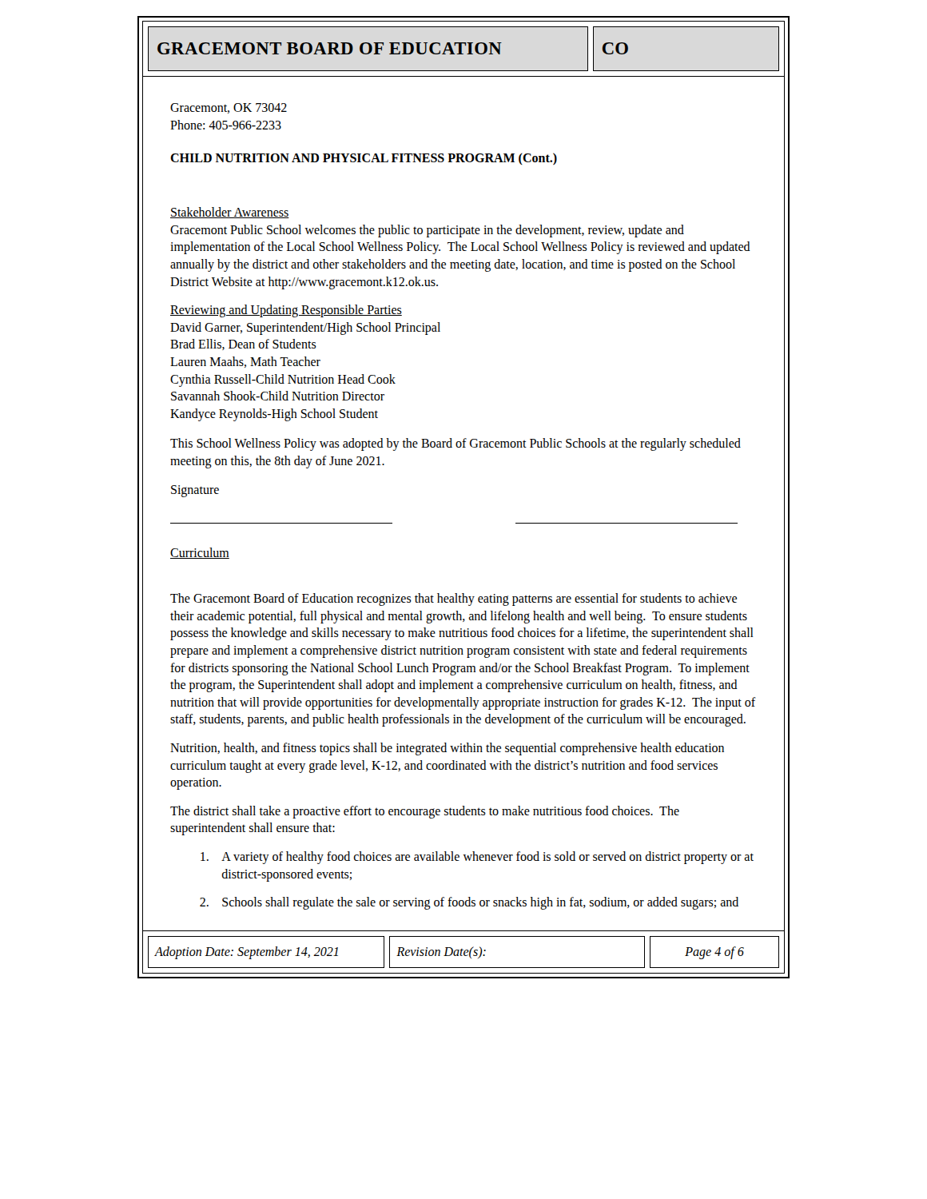GRACEMONT BOARD OF EDUCATION
CO
Gracemont, OK 73042
Phone: 405-966-2233
CHILD NUTRITION AND PHYSICAL FITNESS PROGRAM (Cont.)
Stakeholder Awareness
Gracemont Public School welcomes the public to participate in the development, review, update and implementation of the Local School Wellness Policy. The Local School Wellness Policy is reviewed and updated annually by the district and other stakeholders and the meeting date, location, and time is posted on the School District Website at http://www.gracemont.k12.ok.us.
Reviewing and Updating Responsible Parties
David Garner, Superintendent/High School Principal
Brad Ellis, Dean of Students
Lauren Maahs, Math Teacher
Cynthia Russell-Child Nutrition Head Cook
Savannah Shook-Child Nutrition Director
Kandyce Reynolds-High School Student
This School Wellness Policy was adopted by the Board of Gracemont Public Schools at the regularly scheduled meeting on this, the 8th day of June 2021.
Signature
Curriculum
The Gracemont Board of Education recognizes that healthy eating patterns are essential for students to achieve their academic potential, full physical and mental growth, and lifelong health and well being. To ensure students possess the knowledge and skills necessary to make nutritious food choices for a lifetime, the superintendent shall prepare and implement a comprehensive district nutrition program consistent with state and federal requirements for districts sponsoring the National School Lunch Program and/or the School Breakfast Program. To implement the program, the Superintendent shall adopt and implement a comprehensive curriculum on health, fitness, and nutrition that will provide opportunities for developmentally appropriate instruction for grades K-12. The input of staff, students, parents, and public health professionals in the development of the curriculum will be encouraged.
Nutrition, health, and fitness topics shall be integrated within the sequential comprehensive health education curriculum taught at every grade level, K-12, and coordinated with the district’s nutrition and food services operation.
The district shall take a proactive effort to encourage students to make nutritious food choices. The superintendent shall ensure that:
A variety of healthy food choices are available whenever food is sold or served on district property or at district-sponsored events;
Schools shall regulate the sale or serving of foods or snacks high in fat, sodium, or added sugars; and
Adoption Date: September 14, 2021
Revision Date(s):
Page 4 of 6